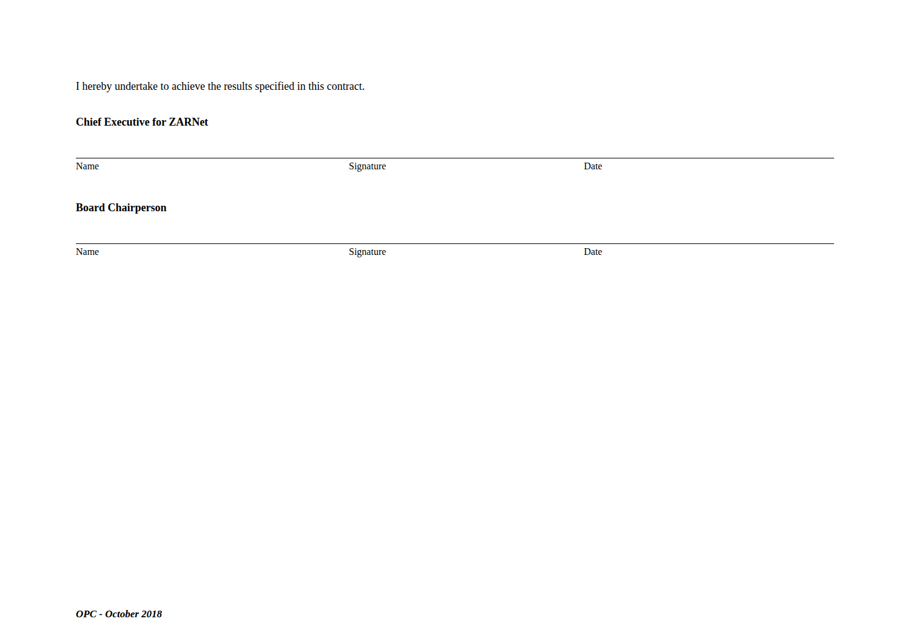I hereby undertake to achieve the results specified in this contract.
Chief Executive for ZARNet
| Name | Signature | Date |
Board Chairperson
| Name | Signature | Date |
OPC - October 2018